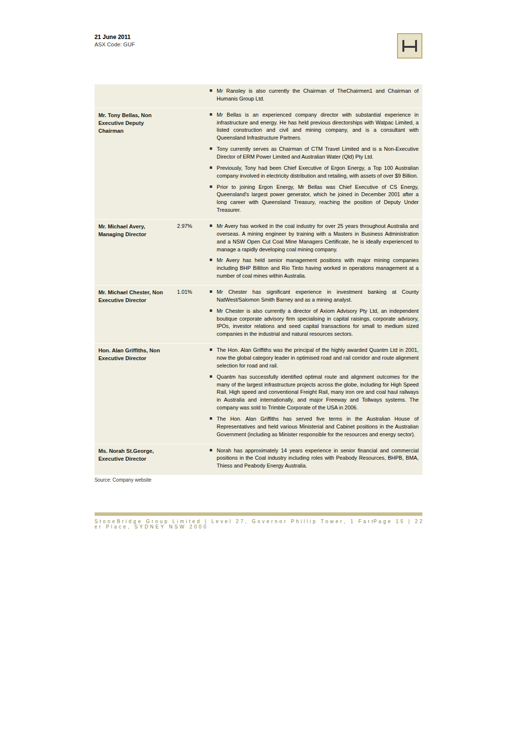21 June 2011
ASX Code: GUF
| | | Mr Ransley is also currently the Chairman of TheChairmen1 and Chairman of Humanis Group Ltd. |
| Mr. Tony Bellas, Non Executive Deputy Chairman | | Mr Bellas is an experienced company director with substantial experience in infrastructure and energy. He has held previous directorships with Watpac Limited, a listed construction and civil and mining company, and is a consultant with Queensland Infrastructure Partners. Tony currently serves as Chairman of CTM Travel Limited and is a Non-Executive Director of ERM Power Limited and Australian Water (Qld) Pty Ltd. Previously, Tony had been Chief Executive of Ergon Energy, a Top 100 Australian company involved in electricity distribution and retailing, with assets of over $9 Billion. Prior to joining Ergon Energy, Mr Bellas was Chief Executive of CS Energy, Queensland's largest power generator, which he joined in December 2001 after a long career with Queensland Treasury, reaching the position of Deputy Under Treasurer. |
| Mr. Michael Avery, Managing Director | 2.97% | Mr Avery has worked in the coal industry for over 25 years throughout Australia and overseas. A mining engineer by training with a Masters in Business Administration and a NSW Open Cut Coal Mine Managers Certificate, he is ideally experienced to manage a rapidly developing coal mining company. Mr Avery has held senior management positions with major mining companies including BHP Billiton and Rio Tinto having worked in operations management at a number of coal mines within Australia. |
| Mr. Michael Chester, Non Executive Director | 1.01% | Mr Chester has significant experience in investment banking at County NatWest/Salomon Smith Barney and as a mining analyst. Mr Chester is also currently a director of Axiom Advisory Pty Ltd, an independent boutique corporate advisory firm specialising in capital raisings, corporate advisory, IPOs, investor relations and seed capital transactions for small to medium sized companies in the industrial and natural resources sectors. |
| Hon. Alan Griffiths, Non Executive Director | | The Hon. Alan Griffiths was the principal of the highly awarded Quantm Ltd in 2001, now the global category leader in optimised road and rail corridor and route alignment selection for road and rail. Quantm has successfully identified optimal route and alignment outcomes for the many of the largest infrastructure projects across the globe, including for High Speed Rail, High speed and conventional Freight Rail, many iron ore and coal haul railways in Australia and internationally, and major Freeway and Tollways systems. The company was sold to Trimble Corporate of the USA in 2006. The Hon. Alan Griffiths has served five terms in the Australian House of Representatives and held various Ministerial and Cabinet positions in the Australian Government (including as Minister responsible for the resources and energy sector). |
| Ms. Norah St.George, Executive Director | | Norah has approximately 14 years experience in senior financial and commercial positions in the Coal industry including roles with Peabody Resources, BHPB, BMA, Thiess and Peabody Energy Australia. |
Source: Company website
S t o n e B r i d g e G r o u p L i m i t e d | L e v e l 2 7 , G o v e r n o r P h i l l i p T o w e r , 1 F a r r e r P l a c e , S Y D N E Y N S W 2 0 0 0
P a g e 1 5 | 2 2